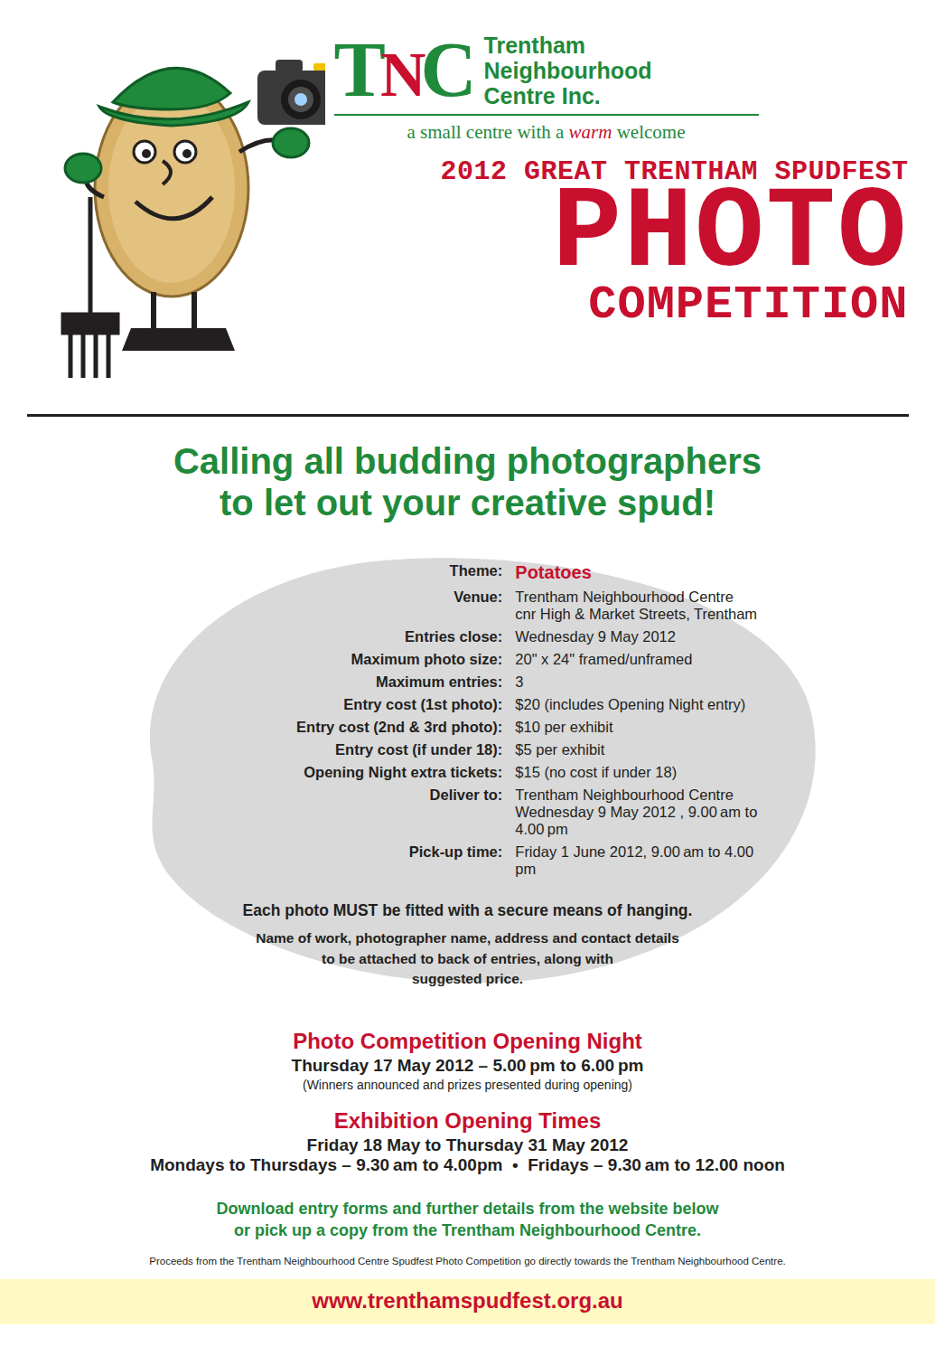Cartoon potato mascot with camera
TNC
Trentham
Neighbourhood
Centre Inc.
a small centre with a warm welcome
2012 Great Trentham Spudfest
Photo
Competition
Calling all budding photographers
to let out your creative spud!
| Theme: | Potatoes |
| Venue: | Trentham Neighbourhood Centre cnr High & Market Streets, Trentham |
| Entries close: | Wednesday 9 May 2012 |
| Maximum photo size: | 20" x 24" framed/unframed |
| Maximum entries: | 3 |
| Entry cost (1st photo): | $20 (includes Opening Night entry) |
| Entry cost (2nd & 3rd photo): | $10 per exhibit |
| Entry cost (if under 18): | $5 per exhibit |
| Opening Night extra tickets: | $15 (no cost if under 18) |
| Deliver to: | Trentham Neighbourhood Centre Wednesday 9 May 2012 , 9.00 am to 4.00 pm |
| Pick-up time: | Friday 1 June 2012, 9.00 am to 4.00 pm |
Each photo MUST be fitted with a secure means of hanging. Name of work, photographer name, address and contact details
to be attached to back of entries, along with
suggested price.
Photo Competition Opening Night
Thursday 17 May 2012 – 5.00 pm to 6.00 pm
(Winners announced and prizes presented during opening)
Exhibition Opening Times
Friday 18 May to Thursday 31 May 2012
Mondays to Thursdays – 9.30 am to 4.00pm • Fridays – 9.30 am to 12.00 noon
Download entry forms and further details from the website below
or pick up a copy from the Trentham Neighbourhood Centre.
Proceeds from the Trentham Neighbourhood Centre Spudfest Photo Competition go directly towards the Trentham Neighbourhood Centre.
www.trenthamspudfest.org.au